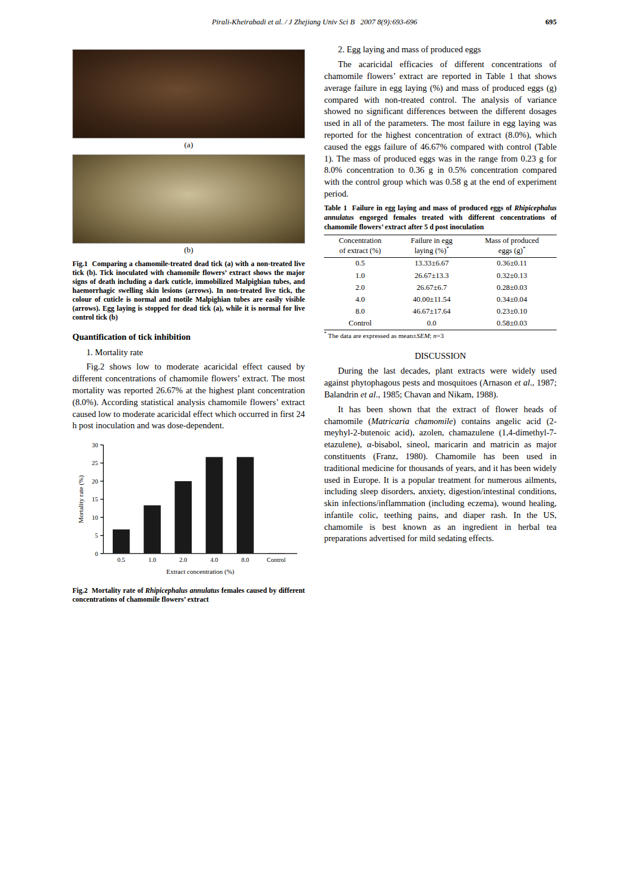Pirali-Kheirabadi et al. / J Zhejiang Univ Sci B 2007 8(9):693-696 695
(a)
(b)
Fig.1 Comparing a chamomile-treated dead tick (a) with a non-treated live tick (b). Tick inoculated with chamomile flowers’ extract shows the major signs of death including a dark cuticle, immobilized Malpighian tubes, and haemorrhagic swelling skin lesions (arrows). In non-treated live tick, the colour of cuticle is normal and motile Malpighian tubes are easily visible (arrows). Egg laying is stopped for dead tick (a), while it is normal for live control tick (b)
Quantification of tick inhibition
1. Mortality rate
Fig.2 shows low to moderate acaricidal effect caused by different concentrations of chamomile flowers’ extract. The most mortality was reported 26.67% at the highest plant concentration (8.0%). According statistical analysis chamomile flowers’ extract caused low to moderate acaricidal effect which occurred in first 24 h post inoculation and was dose-dependent.
0 5 10 15 20 25 30 0.5 1.0 2.0 4.0 8.0 Control Extract concentration (%) Mortality rate (%)
Fig.2 Mortality rate of Rhipicephalus annulatus females caused by different concentrations of chamomile flowers’ extract
2. Egg laying and mass of produced eggs
The acaricidal efficacies of different concentrations of chamomile flowers’ extract are reported in Table 1 that shows average failure in egg laying (%) and mass of produced eggs (g) compared with non-treated control. The analysis of variance showed no significant differences between the different dosages used in all of the parameters. The most failure in egg laying was reported for the highest concentration of extract (8.0%), which caused the eggs failure of 46.67% compared with control (Table 1). The mass of produced eggs was in the range from 0.23 g for 8.0% concentration to 0.36 g in 0.5% concentration compared with the control group which was 0.58 g at the end of experiment period.
Table 1 Failure in egg laying and mass of produced eggs of Rhipicephalus annulatu s engorged females treated with different concentrations of chamomile flowers’ extract after 5 d post inoculation
| Concentration of extract (%) | Failure in egg laying (%) * | Mass of produced eggs (g) * |
| --- | --- | --- |
| 0.5 | 13.33±6.67 | 0.36±0.11 |
| 1.0 | 26.67±13.3 | 0.32±0.13 |
| 2.0 | 26.67±6.7 | 0.28±0.03 |
| 4.0 | 40.00±11.54 | 0.34±0.04 |
| 8.0 | 46.67±17.64 | 0.23±0.10 |
| Control | 0.0 | 0.58±0.03 |
* The data are expressed as mean±SEM; n=3
DISCUSSION
During the last decades, plant extracts were widely used against phytophagous pests and mosquitoes (Arnason et al., 1987; Balandrin et al., 1985; Chavan and Nikam, 1988).
It has been shown that the extract of flower heads of chamomile (Matricaria chamomile) contains angelic acid (2-meyhyl-2-butenoic acid), azolen, chamazulene (1,4-dimethyl-7-etazulene), α-bisabol, sineol, maricarin and matricin as major constituents (Franz, 1980). Chamomile has been used in traditional medicine for thousands of years, and it has been widely used in Europe. It is a popular treatment for numerous ailments, including sleep disorders, anxiety, digestion/intestinal conditions, skin infections/inflammation (including eczema), wound healing, infantile colic, teething pains, and diaper rash. In the US, chamomile is best known as an ingredient in herbal tea preparations advertised for mild sedating effects.